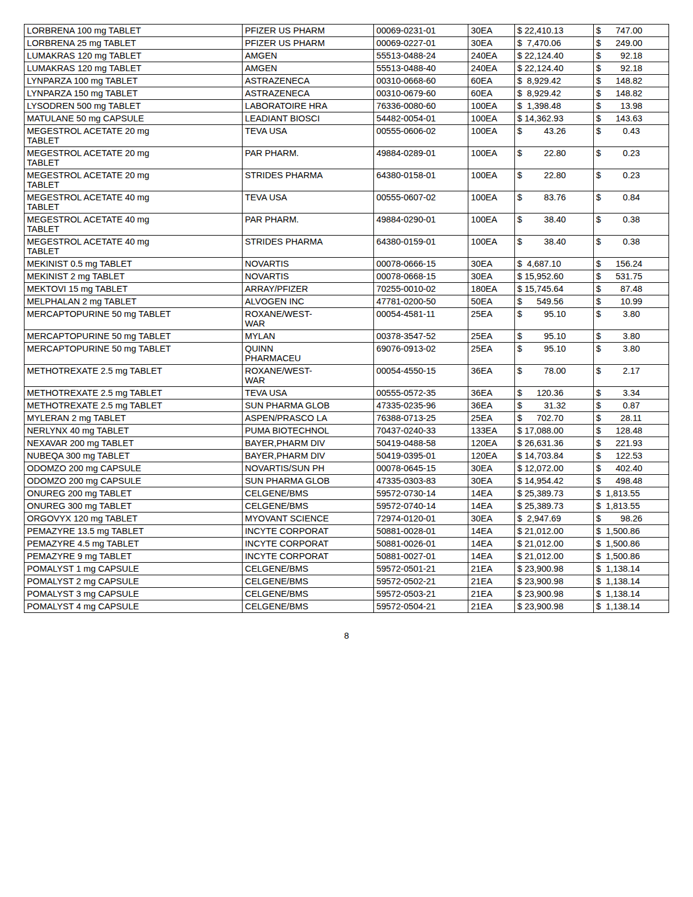| LORBRENA 100 mg TABLET | PFIZER US PHARM | 00069-0231-01 | 30EA | $ 22,410.13 | $ 747.00 |
| LORBRENA 25 mg TABLET | PFIZER US PHARM | 00069-0227-01 | 30EA | $ 7,470.06 | $ 249.00 |
| LUMAKRAS 120 mg TABLET | AMGEN | 55513-0488-24 | 240EA | $ 22,124.40 | $ 92.18 |
| LUMAKRAS 120 mg TABLET | AMGEN | 55513-0488-40 | 240EA | $ 22,124.40 | $ 92.18 |
| LYNPARZA 100 mg TABLET | ASTRAZENECA | 00310-0668-60 | 60EA | $ 8,929.42 | $ 148.82 |
| LYNPARZA 150 mg TABLET | ASTRAZENECA | 00310-0679-60 | 60EA | $ 8,929.42 | $ 148.82 |
| LYSODREN 500 mg TABLET | LABORATOIRE HRA | 76336-0080-60 | 100EA | $ 1,398.48 | $ 13.98 |
| MATULANE 50 mg CAPSULE | LEADIANT BIOSCI | 54482-0054-01 | 100EA | $ 14,362.93 | $ 143.63 |
| MEGESTROL ACETATE 20 mg TABLET | TEVA USA | 00555-0606-02 | 100EA | $ 43.26 | $ 0.43 |
| MEGESTROL ACETATE 20 mg TABLET | PAR PHARM. | 49884-0289-01 | 100EA | $ 22.80 | $ 0.23 |
| MEGESTROL ACETATE 20 mg TABLET | STRIDES PHARMA | 64380-0158-01 | 100EA | $ 22.80 | $ 0.23 |
| MEGESTROL ACETATE 40 mg TABLET | TEVA USA | 00555-0607-02 | 100EA | $ 83.76 | $ 0.84 |
| MEGESTROL ACETATE 40 mg TABLET | PAR PHARM. | 49884-0290-01 | 100EA | $ 38.40 | $ 0.38 |
| MEGESTROL ACETATE 40 mg TABLET | STRIDES PHARMA | 64380-0159-01 | 100EA | $ 38.40 | $ 0.38 |
| MEKINIST 0.5 mg TABLET | NOVARTIS | 00078-0666-15 | 30EA | $ 4,687.10 | $ 156.24 |
| MEKINIST 2 mg TABLET | NOVARTIS | 00078-0668-15 | 30EA | $ 15,952.60 | $ 531.75 |
| MEKTOVI 15 mg TABLET | ARRAY/PFIZER | 70255-0010-02 | 180EA | $ 15,745.64 | $ 87.48 |
| MELPHALAN 2 mg TABLET | ALVOGEN INC | 47781-0200-50 | 50EA | $ 549.56 | $ 10.99 |
| MERCAPTOPURINE 50 mg TABLET | ROXANE/WEST- WAR | 00054-4581-11 | 25EA | $ 95.10 | $ 3.80 |
| MERCAPTOPURINE 50 mg TABLET | MYLAN | 00378-3547-52 | 25EA | $ 95.10 | $ 3.80 |
| MERCAPTOPURINE 50 mg TABLET | QUINN PHARMACEU | 69076-0913-02 | 25EA | $ 95.10 | $ 3.80 |
| METHOTREXATE 2.5 mg TABLET | ROXANE/WEST- WAR | 00054-4550-15 | 36EA | $ 78.00 | $ 2.17 |
| METHOTREXATE 2.5 mg TABLET | TEVA USA | 00555-0572-35 | 36EA | $ 120.36 | $ 3.34 |
| METHOTREXATE 2.5 mg TABLET | SUN PHARMA GLOB | 47335-0235-96 | 36EA | $ 31.32 | $ 0.87 |
| MYLERAN 2 mg TABLET | ASPEN/PRASCO LA | 76388-0713-25 | 25EA | $ 702.70 | $ 28.11 |
| NERLYNX 40 mg TABLET | PUMA BIOTECHNOL | 70437-0240-33 | 133EA | $ 17,088.00 | $ 128.48 |
| NEXAVAR 200 mg TABLET | BAYER,PHARM DIV | 50419-0488-58 | 120EA | $ 26,631.36 | $ 221.93 |
| NUBEQA 300 mg TABLET | BAYER,PHARM DIV | 50419-0395-01 | 120EA | $ 14,703.84 | $ 122.53 |
| ODOMZO 200 mg CAPSULE | NOVARTIS/SUN PH | 00078-0645-15 | 30EA | $ 12,072.00 | $ 402.40 |
| ODOMZO 200 mg CAPSULE | SUN PHARMA GLOB | 47335-0303-83 | 30EA | $ 14,954.42 | $ 498.48 |
| ONUREG 200 mg TABLET | CELGENE/BMS | 59572-0730-14 | 14EA | $ 25,389.73 | $ 1,813.55 |
| ONUREG 300 mg TABLET | CELGENE/BMS | 59572-0740-14 | 14EA | $ 25,389.73 | $ 1,813.55 |
| ORGOVYX 120 mg TABLET | MYOVANT SCIENCE | 72974-0120-01 | 30EA | $ 2,947.69 | $ 98.26 |
| PEMAZYRE 13.5 mg TABLET | INCYTE CORPORAT | 50881-0028-01 | 14EA | $ 21,012.00 | $ 1,500.86 |
| PEMAZYRE 4.5 mg TABLET | INCYTE CORPORAT | 50881-0026-01 | 14EA | $ 21,012.00 | $ 1,500.86 |
| PEMAZYRE 9 mg TABLET | INCYTE CORPORAT | 50881-0027-01 | 14EA | $ 21,012.00 | $ 1,500.86 |
| POMALYST 1 mg CAPSULE | CELGENE/BMS | 59572-0501-21 | 21EA | $ 23,900.98 | $ 1,138.14 |
| POMALYST 2 mg CAPSULE | CELGENE/BMS | 59572-0502-21 | 21EA | $ 23,900.98 | $ 1,138.14 |
| POMALYST 3 mg CAPSULE | CELGENE/BMS | 59572-0503-21 | 21EA | $ 23,900.98 | $ 1,138.14 |
| POMALYST 4 mg CAPSULE | CELGENE/BMS | 59572-0504-21 | 21EA | $ 23,900.98 | $ 1,138.14 |
8